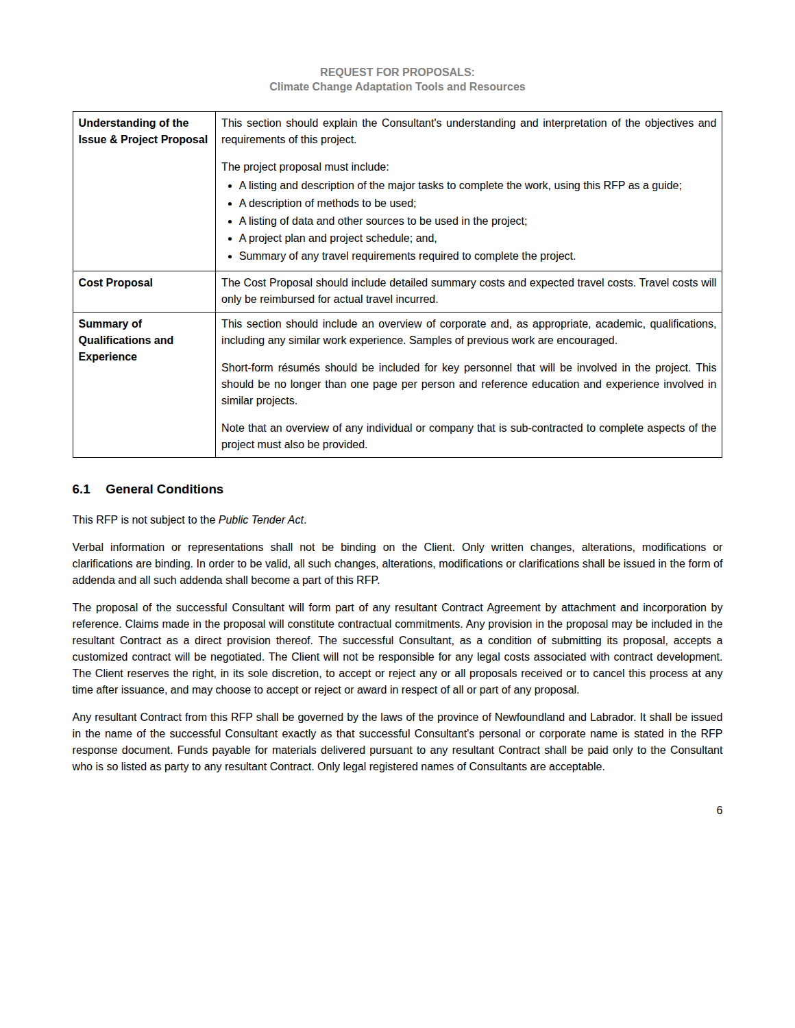REQUEST FOR PROPOSALS:
Climate Change Adaptation Tools and Resources
| Understanding of the Issue & Project Proposal | This section should explain the Consultant's understanding and interpretation of the objectives and requirements of this project. The project proposal must include: A listing and description of the major tasks to complete the work, using this RFP as a guide; A description of methods to be used; A listing of data and other sources to be used in the project; A project plan and project schedule; and, Summary of any travel requirements required to complete the project. |
| Cost Proposal | The Cost Proposal should include detailed summary costs and expected travel costs. Travel costs will only be reimbursed for actual travel incurred. |
| Summary of Qualifications and Experience | This section should include an overview of corporate and, as appropriate, academic, qualifications, including any similar work experience. Samples of previous work are encouraged. Short-form résumés should be included for key personnel that will be involved in the project. This should be no longer than one page per person and reference education and experience involved in similar projects. Note that an overview of any individual or company that is sub-contracted to complete aspects of the project must also be provided. |
6.1 General Conditions
This RFP is not subject to the Public Tender Act.
Verbal information or representations shall not be binding on the Client. Only written changes, alterations, modifications or clarifications are binding. In order to be valid, all such changes, alterations, modifications or clarifications shall be issued in the form of addenda and all such addenda shall become a part of this RFP.
The proposal of the successful Consultant will form part of any resultant Contract Agreement by attachment and incorporation by reference. Claims made in the proposal will constitute contractual commitments. Any provision in the proposal may be included in the resultant Contract as a direct provision thereof. The successful Consultant, as a condition of submitting its proposal, accepts a customized contract will be negotiated. The Client will not be responsible for any legal costs associated with contract development. The Client reserves the right, in its sole discretion, to accept or reject any or all proposals received or to cancel this process at any time after issuance, and may choose to accept or reject or award in respect of all or part of any proposal.
Any resultant Contract from this RFP shall be governed by the laws of the province of Newfoundland and Labrador. It shall be issued in the name of the successful Consultant exactly as that successful Consultant's personal or corporate name is stated in the RFP response document. Funds payable for materials delivered pursuant to any resultant Contract shall be paid only to the Consultant who is so listed as party to any resultant Contract. Only legal registered names of Consultants are acceptable.
6